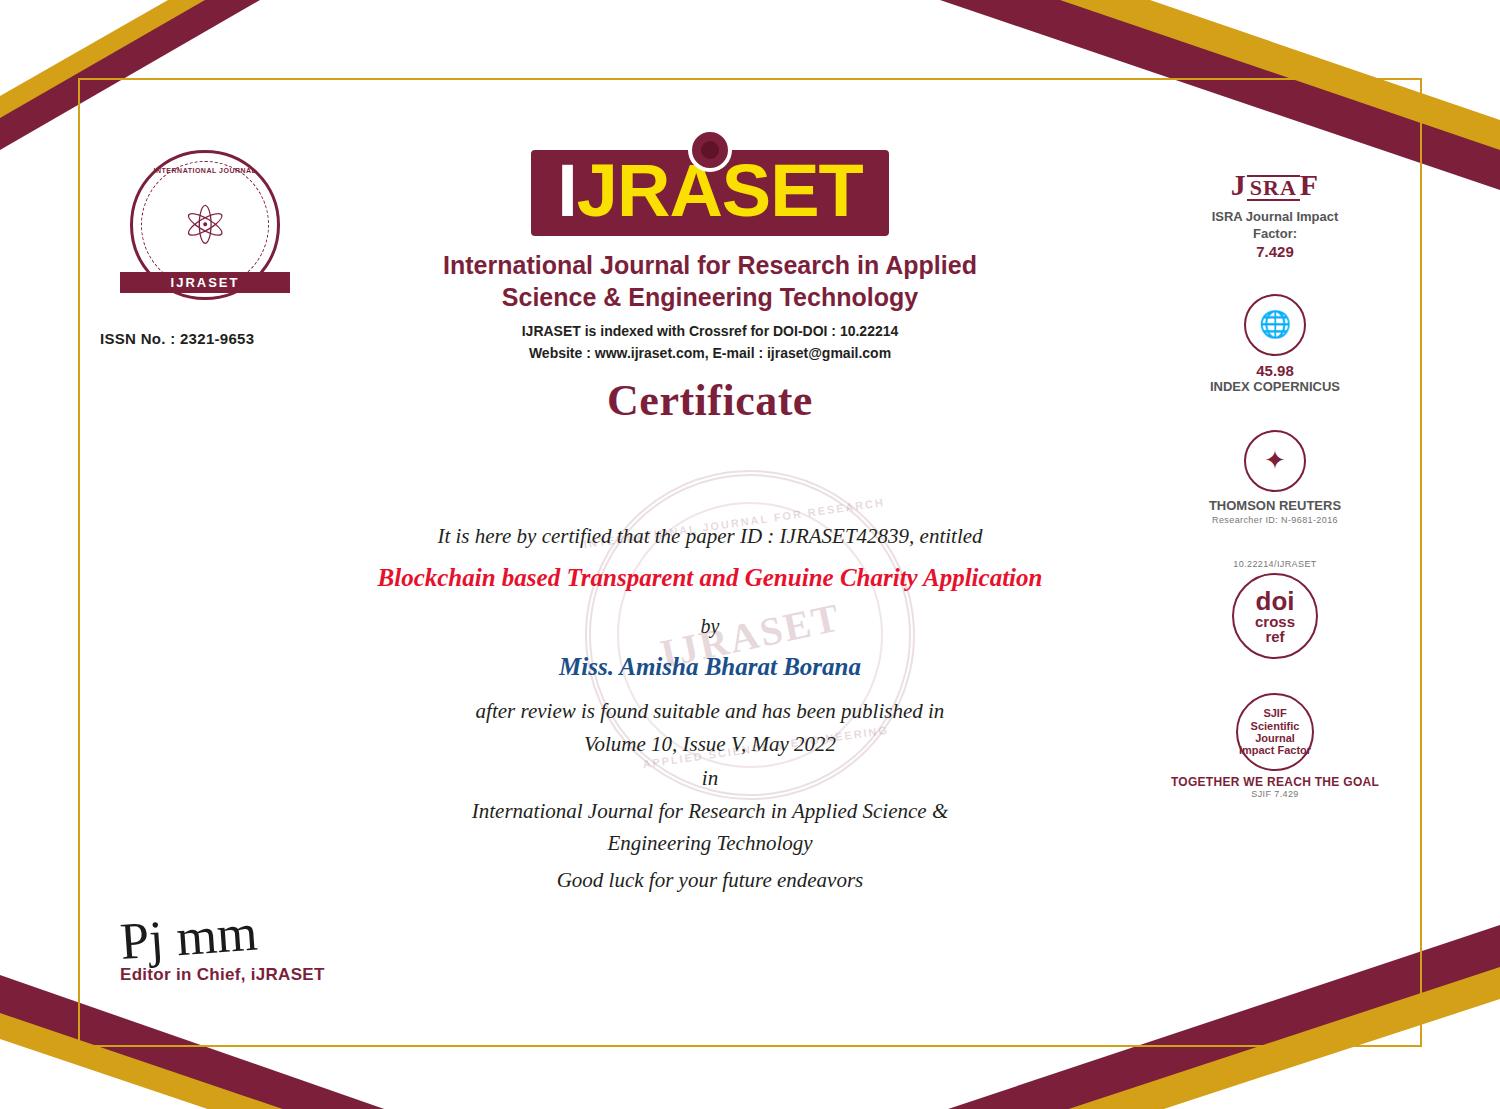International Journal
⚛
Applied Science & Engineering
IJRASET
ISSN No. : 2321-9653
IJRASET
International Journal for Research in Applied
Science & Engineering Technology
IJRASET is indexed with Crossref for DOI-DOI : 10.22214
Website : www.ijraset.com, E-mail : ijraset@gmail.com
Certificate
JSRAF
ISRA Journal Impact
Factor:
7.429
🌐
45.98
INDEX COPERNICUS
✦
THOMSON REUTERS
Researcher ID: N-9681-2016
10.22214/IJRASET
doi cross ref
SJIF
Scientific Journal
Impact Factor
TOGETHER WE REACH THE GOAL
SJIF 7.429
International Journal for Research
IJRASET
Applied Science & Engineering
It is here by certified that the paper ID : IJRASET42839, entitled Blockchain based Transparent and Genuine Charity Application by Miss. Amisha Bharat Borana after review is found suitable and has been published in Volume 10, Issue V, May 2022 in International Journal for Research in Applied Science & Engineering Technology Good luck for your future endeavors
Pj mm
Editor in Chief, iJRASET